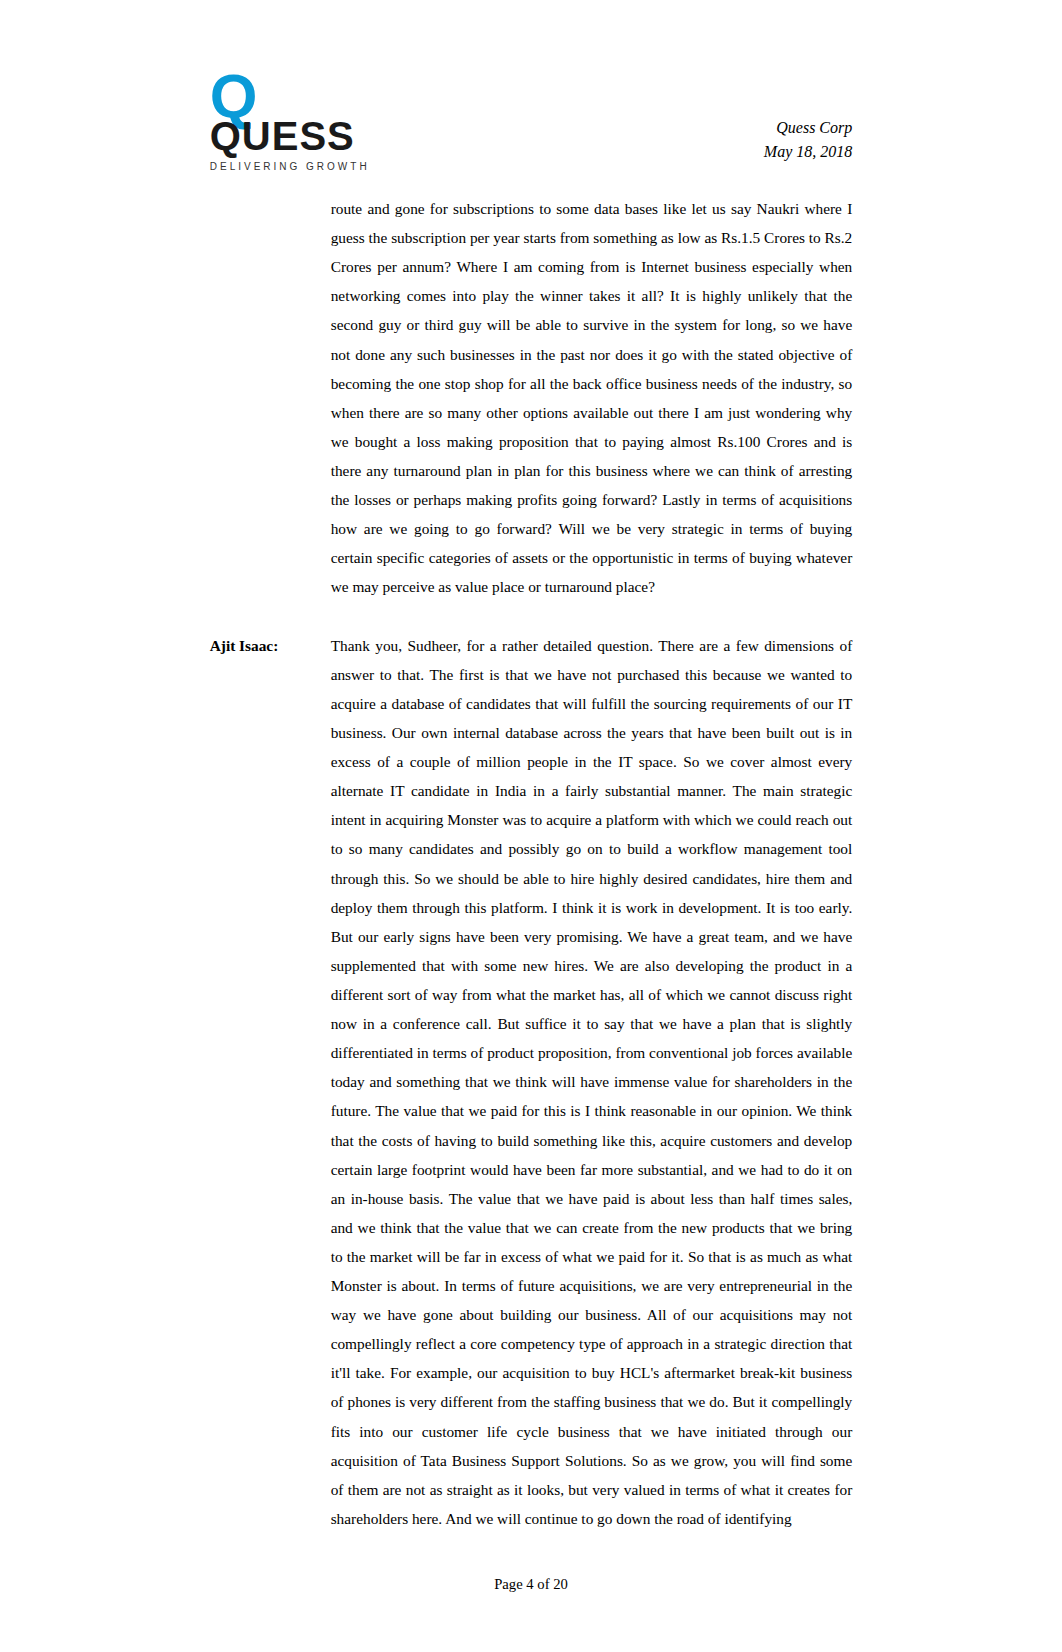Q
QUESS
DELIVERING GROWTH
Quess Corp
May 18, 2018
route and gone for subscriptions to some data bases like let us say Naukri where I guess the subscription per year starts from something as low as Rs.1.5 Crores to Rs.2 Crores per annum? Where I am coming from is Internet business especially when networking comes into play the winner takes it all? It is highly unlikely that the second guy or third guy will be able to survive in the system for long, so we have not done any such businesses in the past nor does it go with the stated objective of becoming the one stop shop for all the back office business needs of the industry, so when there are so many other options available out there I am just wondering why we bought a loss making proposition that to paying almost Rs.100 Crores and is there any turnaround plan in plan for this business where we can think of arresting the losses or perhaps making profits going forward? Lastly in terms of acquisitions how are we going to go forward? Will we be very strategic in terms of buying certain specific categories of assets or the opportunistic in terms of buying whatever we may perceive as value place or turnaround place?
Ajit Isaac:
Thank you, Sudheer, for a rather detailed question. There are a few dimensions of answer to that. The first is that we have not purchased this because we wanted to acquire a database of candidates that will fulfill the sourcing requirements of our IT business. Our own internal database across the years that have been built out is in excess of a couple of million people in the IT space. So we cover almost every alternate IT candidate in India in a fairly substantial manner. The main strategic intent in acquiring Monster was to acquire a platform with which we could reach out to so many candidates and possibly go on to build a workflow management tool through this. So we should be able to hire highly desired candidates, hire them and deploy them through this platform. I think it is work in development. It is too early. But our early signs have been very promising. We have a great team, and we have supplemented that with some new hires. We are also developing the product in a different sort of way from what the market has, all of which we cannot discuss right now in a conference call. But suffice it to say that we have a plan that is slightly differentiated in terms of product proposition, from conventional job forces available today and something that we think will have immense value for shareholders in the future. The value that we paid for this is I think reasonable in our opinion. We think that the costs of having to build something like this, acquire customers and develop certain large footprint would have been far more substantial, and we had to do it on an in-house basis. The value that we have paid is about less than half times sales, and we think that the value that we can create from the new products that we bring to the market will be far in excess of what we paid for it. So that is as much as what Monster is about. In terms of future acquisitions, we are very entrepreneurial in the way we have gone about building our business. All of our acquisitions may not compellingly reflect a core competency type of approach in a strategic direction that it'll take. For example, our acquisition to buy HCL's aftermarket break-kit business of phones is very different from the staffing business that we do. But it compellingly fits into our customer life cycle business that we have initiated through our acquisition of Tata Business Support Solutions. So as we grow, you will find some of them are not as straight as it looks, but very valued in terms of what it creates for shareholders here. And we will continue to go down the road of identifying
Page 4 of 20